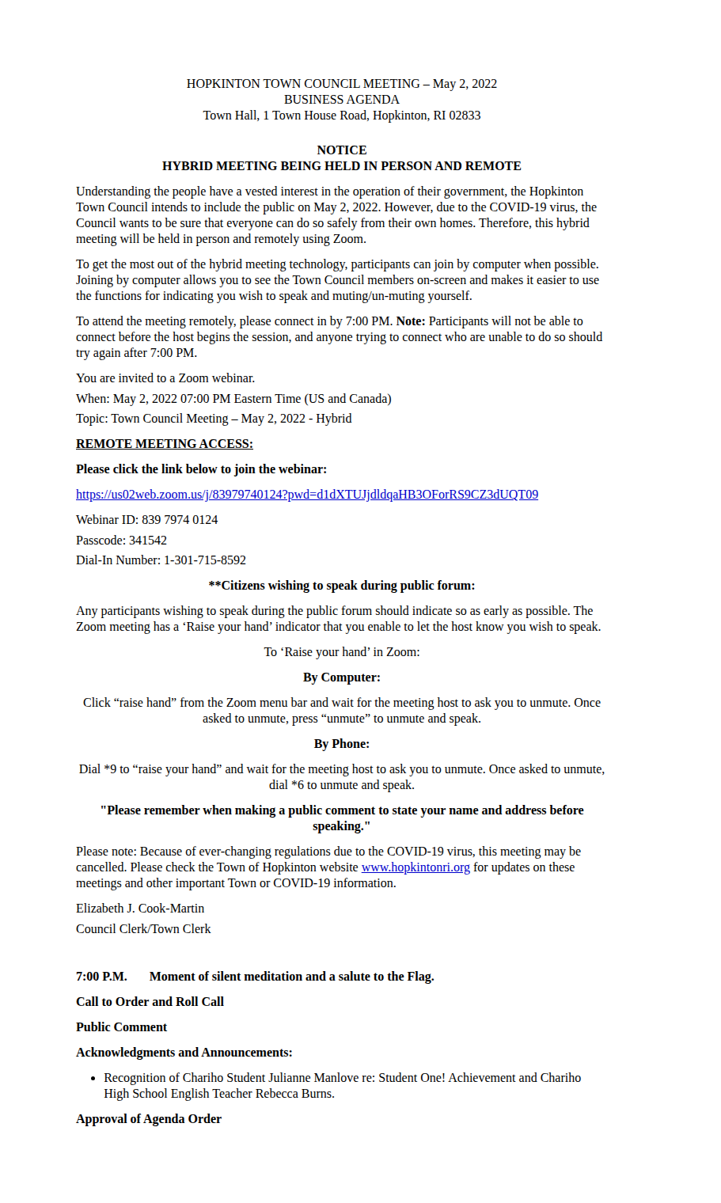HOPKINTON TOWN COUNCIL MEETING – May 2, 2022
BUSINESS AGENDA
Town Hall, 1 Town House Road, Hopkinton, RI 02833
NOTICE
HYBRID MEETING BEING HELD IN PERSON AND REMOTE
Understanding the people have a vested interest in the operation of their government, the Hopkinton Town Council intends to include the public on May 2, 2022. However, due to the COVID-19 virus, the Council wants to be sure that everyone can do so safely from their own homes. Therefore, this hybrid meeting will be held in person and remotely using Zoom.
To get the most out of the hybrid meeting technology, participants can join by computer when possible. Joining by computer allows you to see the Town Council members on-screen and makes it easier to use the functions for indicating you wish to speak and muting/un-muting yourself.
To attend the meeting remotely, please connect in by 7:00 PM. Note: Participants will not be able to connect before the host begins the session, and anyone trying to connect who are unable to do so should try again after 7:00 PM.
You are invited to a Zoom webinar.
When: May 2, 2022 07:00 PM Eastern Time (US and Canada)
Topic: Town Council Meeting – May 2, 2022 - Hybrid
REMOTE MEETING ACCESS:
Please click the link below to join the webinar:
https://us02web.zoom.us/j/83979740124?pwd=d1dXTUJjdldqaHB3OForRS9CZ3dUQT09
Webinar ID: 839 7974 0124
Passcode: 341542
Dial-In Number: 1-301-715-8592
**Citizens wishing to speak during public forum:
Any participants wishing to speak during the public forum should indicate so as early as possible. The Zoom meeting has a ‘Raise your hand’ indicator that you enable to let the host know you wish to speak.
To ‘Raise your hand’ in Zoom:
By Computer:
Click “raise hand” from the Zoom menu bar and wait for the meeting host to ask you to unmute. Once asked to unmute, press “unmute” to unmute and speak.
By Phone:
Dial *9 to “raise your hand” and wait for the meeting host to ask you to unmute. Once asked to unmute, dial *6 to unmute and speak.
"Please remember when making a public comment to state your name and address before speaking."
Please note: Because of ever-changing regulations due to the COVID-19 virus, this meeting may be cancelled. Please check the Town of Hopkinton website www.hopkintonri.org for updates on these meetings and other important Town or COVID-19 information.
Elizabeth J. Cook-Martin
Council Clerk/Town Clerk
7:00 P.M. Moment of silent meditation and a salute to the Flag.
Call to Order and Roll Call
Public Comment
Acknowledgments and Announcements:
Recognition of Chariho Student Julianne Manlove re: Student One! Achievement and Chariho High School English Teacher Rebecca Burns.
Approval of Agenda Order